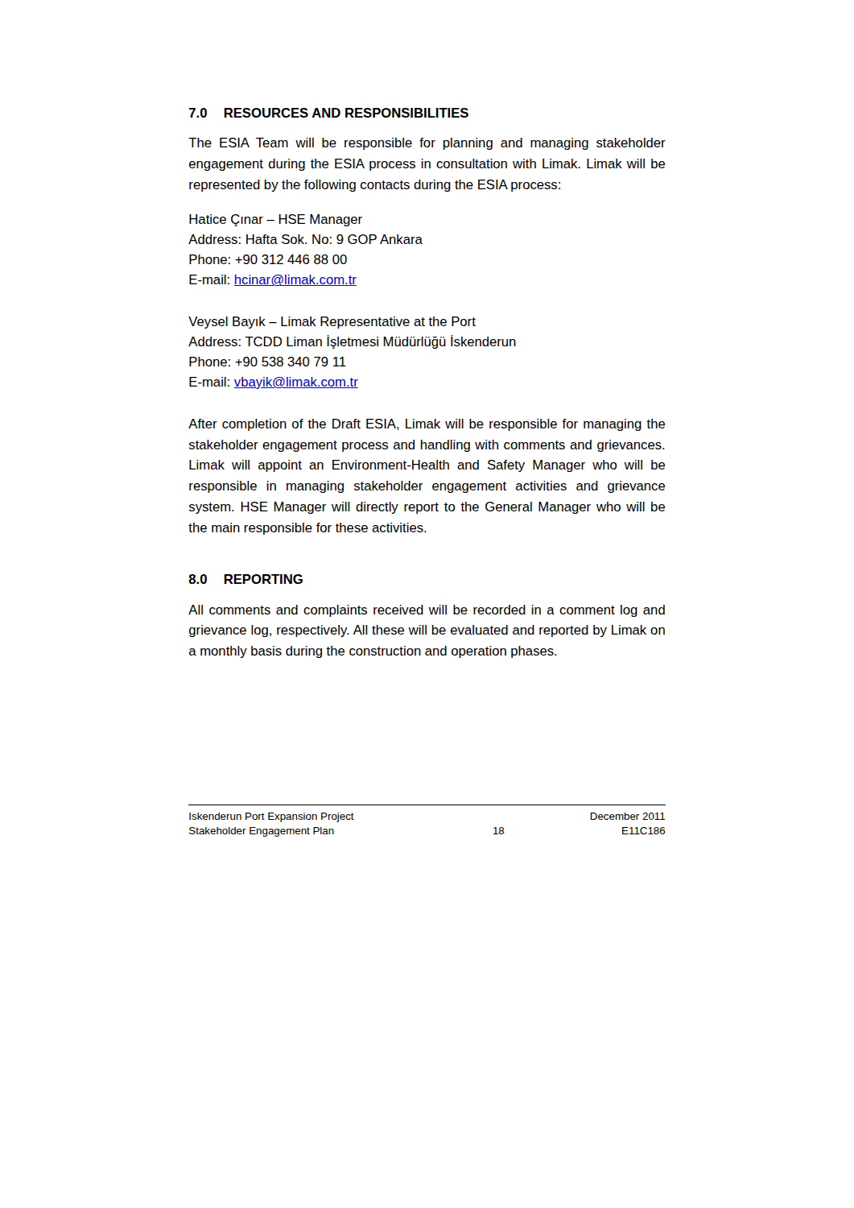7.0 RESOURCES AND RESPONSIBILITIES
The ESIA Team will be responsible for planning and managing stakeholder engagement during the ESIA process in consultation with Limak. Limak will be represented by the following contacts during the ESIA process:
Hatice Çınar – HSE Manager Address: Hafta Sok. No: 9 GOP Ankara Phone: +90 312 446 88 00 E-mail: hcinar@limak.com.tr
Veysel Bayık – Limak Representative at the Port Address: TCDD Liman İşletmesi Müdürlüğü İskenderun Phone: +90 538 340 79 11 E-mail: vbayik@limak.com.tr
After completion of the Draft ESIA, Limak will be responsible for managing the stakeholder engagement process and handling with comments and grievances. Limak will appoint an Environment-Health and Safety Manager who will be responsible in managing stakeholder engagement activities and grievance system. HSE Manager will directly report to the General Manager who will be the main responsible for these activities.
8.0 REPORTING
All comments and complaints received will be recorded in a comment log and grievance log, respectively. All these will be evaluated and reported by Limak on a monthly basis during the construction and operation phases.
| Iskenderun Port Expansion Project | | December 2011 |
| Stakeholder Engagement Plan | 18 | E11C186 |